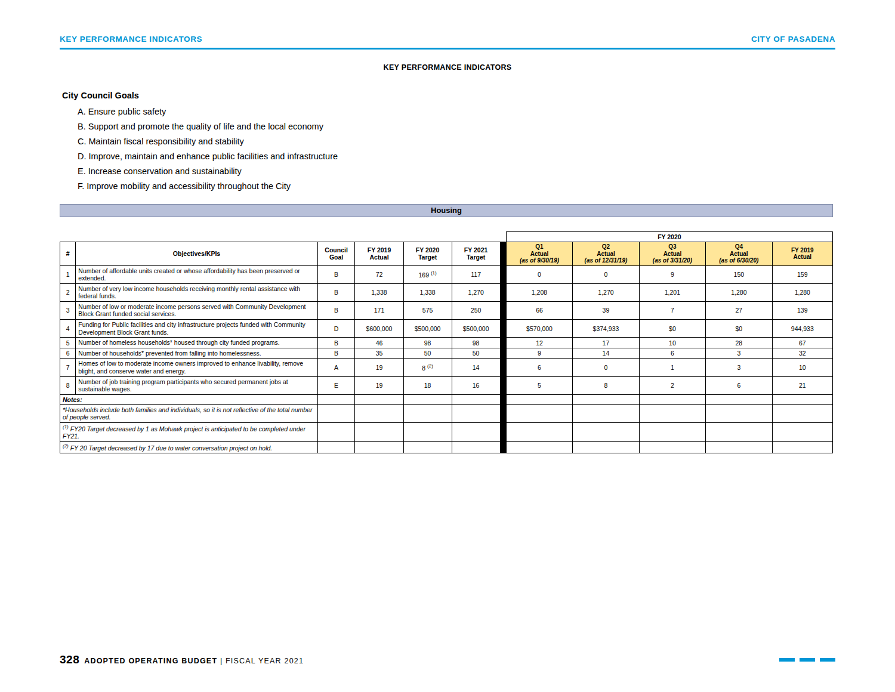KEY PERFORMANCE INDICATORS
CITY OF PASADENA
KEY PERFORMANCE INDICATORS
City Council Goals
A. Ensure public safety
B. Support and promote the quality of life and the local economy
C. Maintain fiscal responsibility and stability
D. Improve, maintain and enhance public facilities and infrastructure
E. Increase conservation and sustainability
F. Improve mobility and accessibility throughout the City
Housing
| | | | | | | | FY 2020 |
| # | Objectives/KPIs | Council Goal | FY 2019 Actual | FY 2020 Target | FY 2021 Target | | Q1 Actual (as of 9/30/19) | Q2 Actual (as of 12/31/19) | Q3 Actual (as of 3/31/20) | Q4 Actual (as of 6/30/20) | FY 2019 Actual |
| 1 | Number of affordable units created or whose affordability has been preserved or extended. | B | 72 | 169 (1) | 117 | | 0 | 0 | 9 | 150 | 159 |
| 2 | Number of very low income households receiving monthly rental assistance with federal funds. | B | 1,338 | 1,338 | 1,270 | | 1,208 | 1,270 | 1,201 | 1,280 | 1,280 |
| 3 | Number of low or moderate income persons served with Community Development Block Grant funded social services. | B | 171 | 575 | 250 | | 66 | 39 | 7 | 27 | 139 |
| 4 | Funding for Public facilities and city infrastructure projects funded with Community Development Block Grant funds. | D | $600,000 | $500,000 | $500,000 | | $570,000 | $374,933 | $0 | $0 | 944,933 |
| 5 | Number of homeless households* housed through city funded programs. | B | 46 | 98 | 98 | | 12 | 17 | 10 | 28 | 67 |
| 6 | Number of households* prevented from falling into homelessness. | B | 35 | 50 | 50 | | 9 | 14 | 6 | 3 | 32 |
| 7 | Homes of low to moderate income owners improved to enhance livability, remove blight, and conserve water and energy. | A | 19 | 8 (2) | 14 | | 6 | 0 | 1 | 3 | 10 |
| 8 | Number of job training program participants who secured permanent jobs at sustainable wages. | E | 19 | 18 | 16 | | 5 | 8 | 2 | 6 | 21 |
| Notes: | | | | | | | | | | |
| *Households include both families and individuals, so it is not reflective of the total number of people served. | | | | | | | | | | |
| (1) FY20 Target decreased by 1 as Mohawk project is anticipated to be completed under FY21. | | | | | | | | | | |
| (2) FY 20 Target decreased by 17 due to water conversation project on hold. | | | | | | | | | | |
328
ADOPTED OPERATING BUDGET | FISCAL YEAR 2021